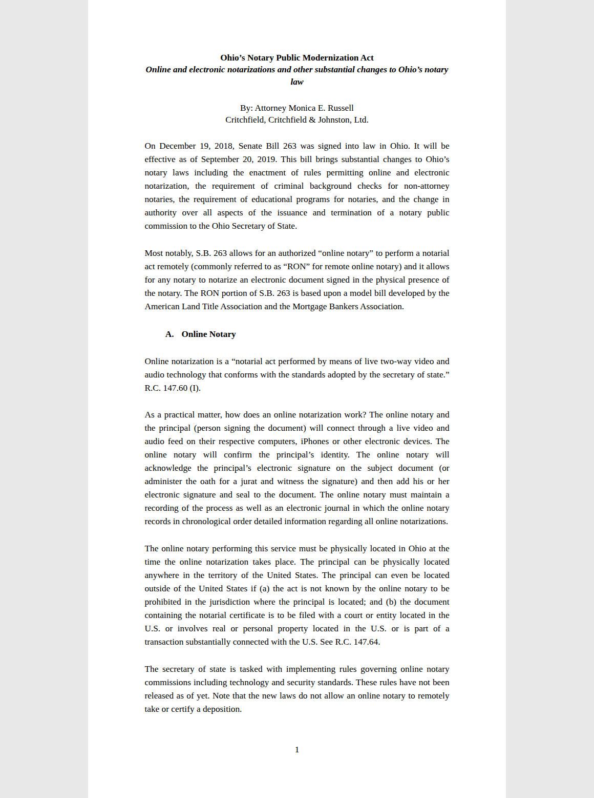Ohio’s Notary Public Modernization Act
Online and electronic notarizations and other substantial changes to Ohio’s notary law
By: Attorney Monica E. Russell
Critchfield, Critchfield & Johnston, Ltd.
On December 19, 2018, Senate Bill 263 was signed into law in Ohio. It will be effective as of September 20, 2019. This bill brings substantial changes to Ohio’s notary laws including the enactment of rules permitting online and electronic notarization, the requirement of criminal background checks for non-attorney notaries, the requirement of educational programs for notaries, and the change in authority over all aspects of the issuance and termination of a notary public commission to the Ohio Secretary of State.
Most notably, S.B. 263 allows for an authorized “online notary” to perform a notarial act remotely (commonly referred to as “RON” for remote online notary) and it allows for any notary to notarize an electronic document signed in the physical presence of the notary. The RON portion of S.B. 263 is based upon a model bill developed by the American Land Title Association and the Mortgage Bankers Association.
A. Online Notary
Online notarization is a “notarial act performed by means of live two-way video and audio technology that conforms with the standards adopted by the secretary of state.” R.C. 147.60 (I).
As a practical matter, how does an online notarization work? The online notary and the principal (person signing the document) will connect through a live video and audio feed on their respective computers, iPhones or other electronic devices. The online notary will confirm the principal’s identity. The online notary will acknowledge the principal’s electronic signature on the subject document (or administer the oath for a jurat and witness the signature) and then add his or her electronic signature and seal to the document. The online notary must maintain a recording of the process as well as an electronic journal in which the online notary records in chronological order detailed information regarding all online notarizations.
The online notary performing this service must be physically located in Ohio at the time the online notarization takes place. The principal can be physically located anywhere in the territory of the United States. The principal can even be located outside of the United States if (a) the act is not known by the online notary to be prohibited in the jurisdiction where the principal is located; and (b) the document containing the notarial certificate is to be filed with a court or entity located in the U.S. or involves real or personal property located in the U.S. or is part of a transaction substantially connected with the U.S. See R.C. 147.64.
The secretary of state is tasked with implementing rules governing online notary commissions including technology and security standards. These rules have not been released as of yet. Note that the new laws do not allow an online notary to remotely take or certify a deposition.
1